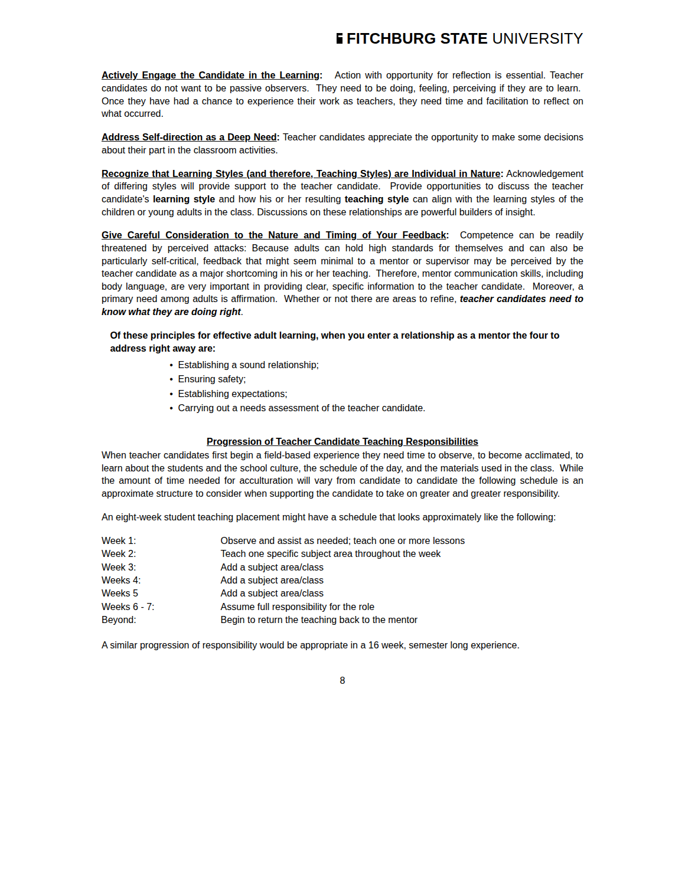FITCHBURG STATE UNIVERSITY
Actively Engage the Candidate in the Learning: Action with opportunity for reflection is essential. Teacher candidates do not want to be passive observers. They need to be doing, feeling, perceiving if they are to learn. Once they have had a chance to experience their work as teachers, they need time and facilitation to reflect on what occurred.
Address Self-direction as a Deep Need: Teacher candidates appreciate the opportunity to make some decisions about their part in the classroom activities.
Recognize that Learning Styles (and therefore, Teaching Styles) are Individual in Nature: Acknowledgement of differing styles will provide support to the teacher candidate. Provide opportunities to discuss the teacher candidate's learning style and how his or her resulting teaching style can align with the learning styles of the children or young adults in the class. Discussions on these relationships are powerful builders of insight.
Give Careful Consideration to the Nature and Timing of Your Feedback: Competence can be readily threatened by perceived attacks: Because adults can hold high standards for themselves and can also be particularly self-critical, feedback that might seem minimal to a mentor or supervisor may be perceived by the teacher candidate as a major shortcoming in his or her teaching. Therefore, mentor communication skills, including body language, are very important in providing clear, specific information to the teacher candidate. Moreover, a primary need among adults is affirmation. Whether or not there are areas to refine, teacher candidates need to know what they are doing right.
Of these principles for effective adult learning, when you enter a relationship as a mentor the four to address right away are:
Establishing a sound relationship;
Ensuring safety;
Establishing expectations;
Carrying out a needs assessment of the teacher candidate.
Progression of Teacher Candidate Teaching Responsibilities
When teacher candidates first begin a field-based experience they need time to observe, to become acclimated, to learn about the students and the school culture, the schedule of the day, and the materials used in the class. While the amount of time needed for acculturation will vary from candidate to candidate the following schedule is an approximate structure to consider when supporting the candidate to take on greater and greater responsibility.
An eight-week student teaching placement might have a schedule that looks approximately like the following:
| Week 1: | Observe and assist as needed; teach one or more lessons |
| Week 2: | Teach one specific subject area throughout the week |
| Week 3: | Add a subject area/class |
| Weeks 4: | Add a subject area/class |
| Weeks 5 | Add a subject area/class |
| Weeks 6 - 7: | Assume full responsibility for the role |
| Beyond: | Begin to return the teaching back to the mentor |
A similar progression of responsibility would be appropriate in a 16 week, semester long experience.
8